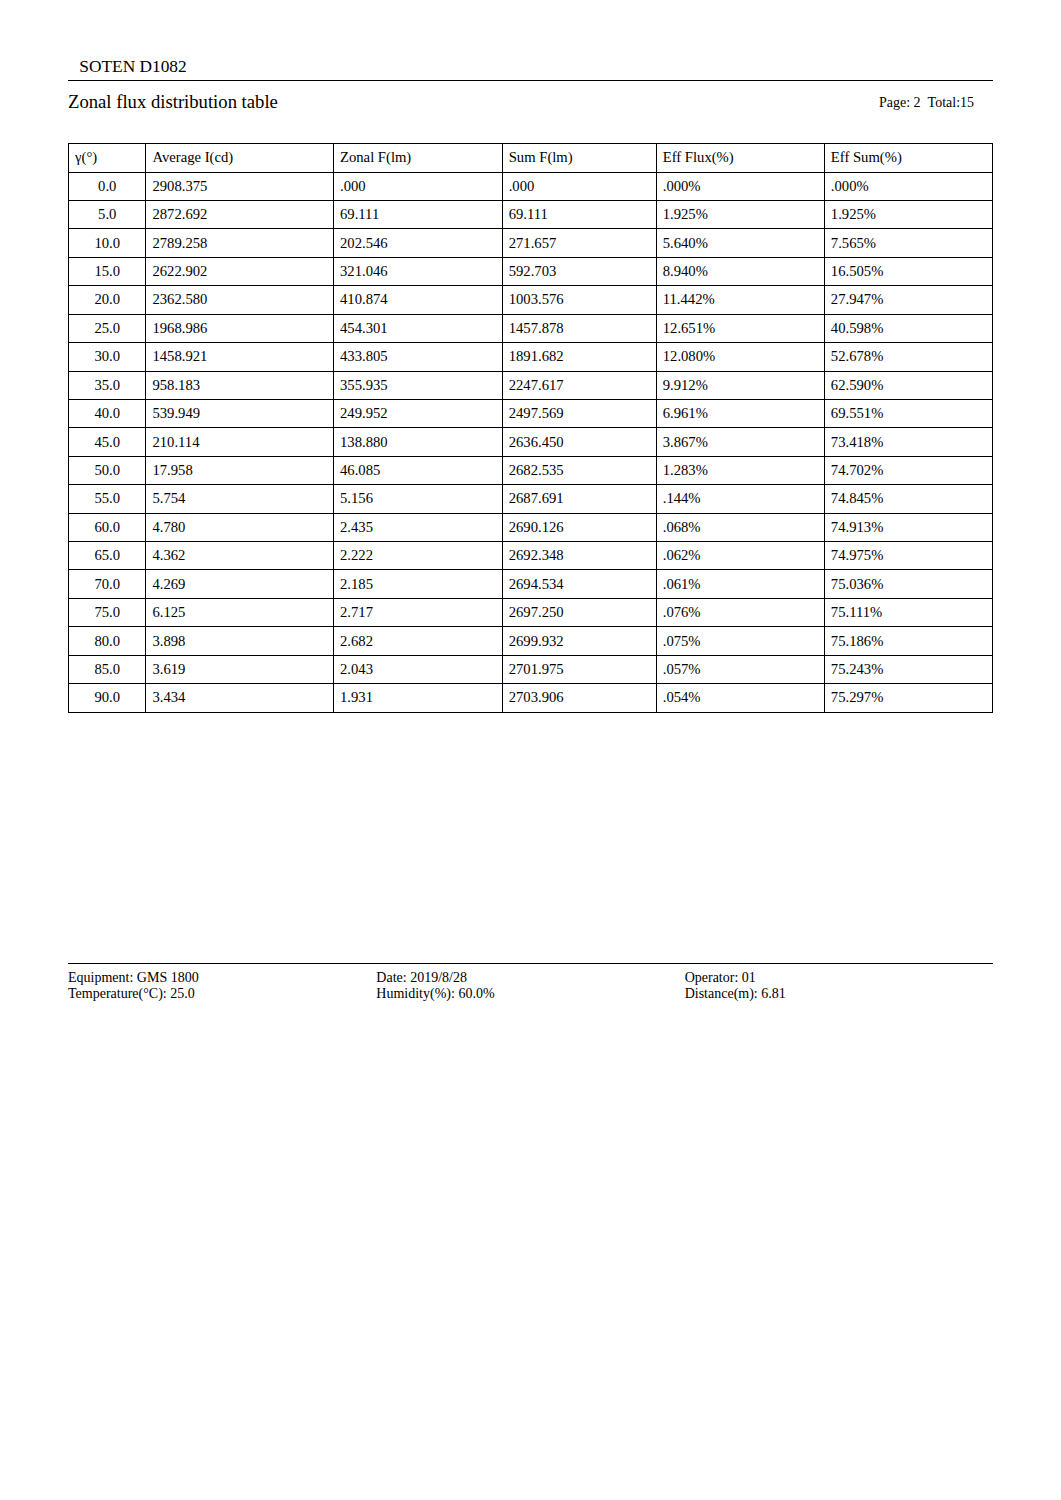SOTEN D1082
Zonal flux distribution table
Page: 2 Total:15
| γ(°) | Average I(cd) | Zonal F(lm) | Sum F(lm) | Eff Flux(%) | Eff Sum(%) |
| --- | --- | --- | --- | --- | --- |
| 0.0 | 2908.375 | .000 | .000 | .000% | .000% |
| 5.0 | 2872.692 | 69.111 | 69.111 | 1.925% | 1.925% |
| 10.0 | 2789.258 | 202.546 | 271.657 | 5.640% | 7.565% |
| 15.0 | 2622.902 | 321.046 | 592.703 | 8.940% | 16.505% |
| 20.0 | 2362.580 | 410.874 | 1003.576 | 11.442% | 27.947% |
| 25.0 | 1968.986 | 454.301 | 1457.878 | 12.651% | 40.598% |
| 30.0 | 1458.921 | 433.805 | 1891.682 | 12.080% | 52.678% |
| 35.0 | 958.183 | 355.935 | 2247.617 | 9.912% | 62.590% |
| 40.0 | 539.949 | 249.952 | 2497.569 | 6.961% | 69.551% |
| 45.0 | 210.114 | 138.880 | 2636.450 | 3.867% | 73.418% |
| 50.0 | 17.958 | 46.085 | 2682.535 | 1.283% | 74.702% |
| 55.0 | 5.754 | 5.156 | 2687.691 | .144% | 74.845% |
| 60.0 | 4.780 | 2.435 | 2690.126 | .068% | 74.913% |
| 65.0 | 4.362 | 2.222 | 2692.348 | .062% | 74.975% |
| 70.0 | 4.269 | 2.185 | 2694.534 | .061% | 75.036% |
| 75.0 | 6.125 | 2.717 | 2697.250 | .076% | 75.111% |
| 80.0 | 3.898 | 2.682 | 2699.932 | .075% | 75.186% |
| 85.0 | 3.619 | 2.043 | 2701.975 | .057% | 75.243% |
| 90.0 | 3.434 | 1.931 | 2703.906 | .054% | 75.297% |
| Equipment: GMS 1800 | Date: 2019/8/28 | Operator: 01 |
| Temperature(°C): 25.0 | Humidity(%): 60.0% | Distance(m): 6.81 |